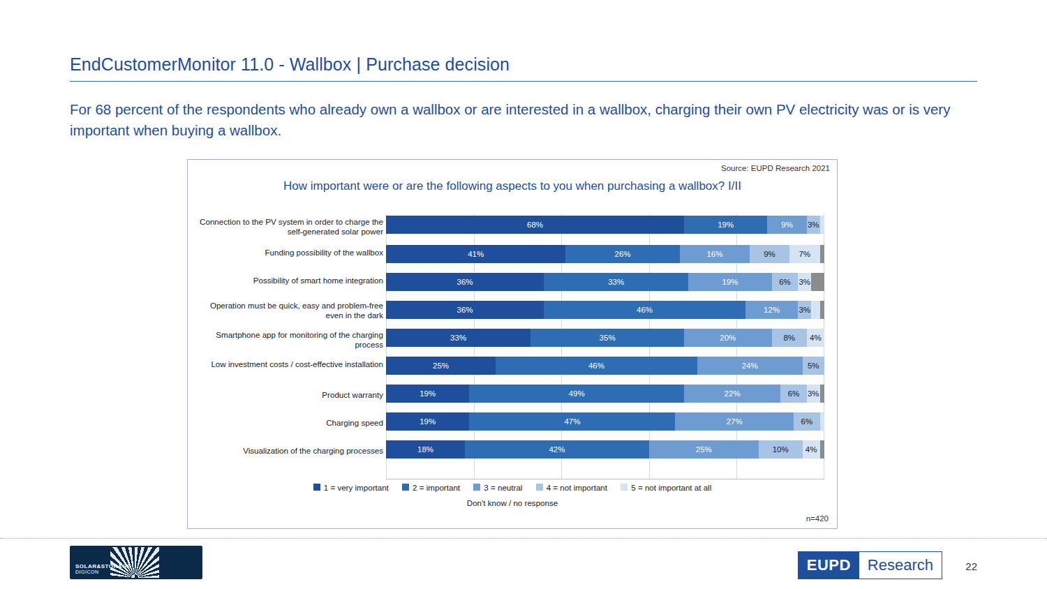EndCustomerMonitor 11.0 - Wallbox | Purchase decision
For 68 percent of the respondents who already own a wallbox or are interested in a wallbox, charging their own PV electricity was or is very important when buying a wallbox.
Source: EUPD Research 2021
How important were or are the following aspects to you when purchasing a wallbox? I/II
Connection to the PV system in order to charge the self-generated solar power
Funding possibility of the wallbox
Possibility of smart home integration
Operation must be quick, easy and problem-free even in the dark
Smartphone app for monitoring of the charging process
Low investment costs / cost-effective installation
Product warranty
Charging speed
Visualization of the charging processes
68%
19%
9%
3%
41%
26%
16%
9%
7%
36%
33%
19%
6%
3%
36%
46%
12%
3%
33%
35%
20%
8%
4%
25%
46%
24%
5%
19%
49%
22%
6%
3%
19%
47%
27%
6%
18%
42%
25%
10%
4%
1 = very important 2 = important 3 = neutral 4 = not important 5 = not important at all
Don't know / no response
n=420
SOLAR&STORAGEDIGICON
EUPD
Research
22